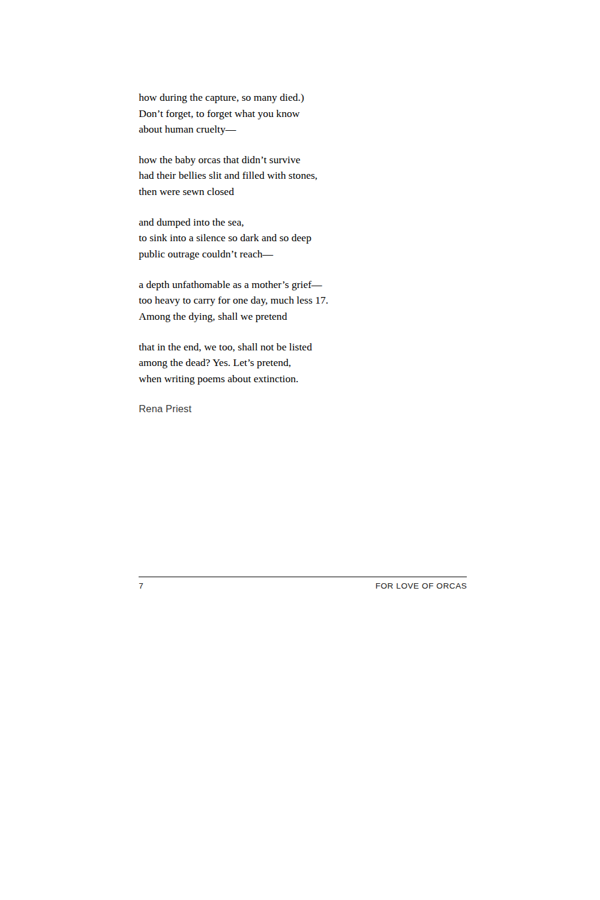how during the capture, so many died.)
Don’t forget, to forget what you know
about human cruelty—
how the baby orcas that didn’t survive
had their bellies slit and filled with stones,
then were sewn closed
and dumped into the sea,
to sink into a silence so dark and so deep
public outrage couldn’t reach—
a depth unfathomable as a mother’s grief—
too heavy to carry for one day, much less 17.
Among the dying, shall we pretend
that in the end, we too, shall not be listed
among the dead? Yes. Let’s pretend,
when writing poems about extinction.
Rena Priest
7 For Love of Orcas